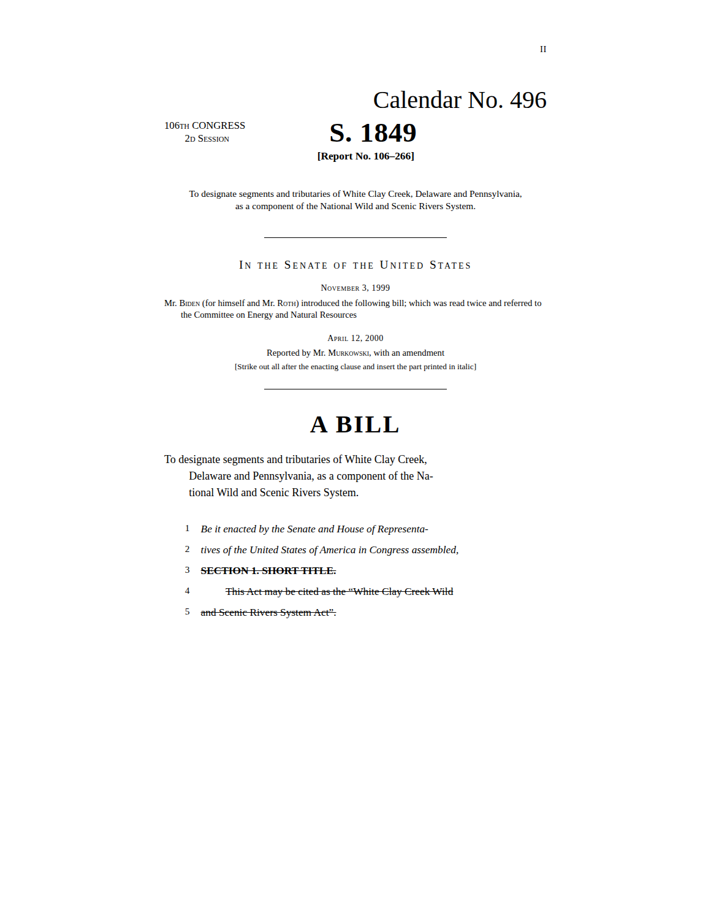II
Calendar No. 496
106th CONGRESS
2d Session
S. 1849
[Report No. 106–266]
To designate segments and tributaries of White Clay Creek, Delaware and Pennsylvania, as a component of the National Wild and Scenic Rivers System.
In the Senate of the United States
November 3, 1999
Mr. Biden (for himself and Mr. Roth) introduced the following bill; which was read twice and referred to the Committee on Energy and Natural Resources
April 12, 2000
Reported by Mr. Murkowski, with an amendment
[Strike out all after the enacting clause and insert the part printed in italic]
A BILL
To designate segments and tributaries of White Clay Creek, Delaware and Pennsylvania, as a component of the Na- tional Wild and Scenic Rivers System.
| 1 | Be it enacted by the Senate and House of Representa- |
| 2 | tives of the United States of America in Congress assembled, |
| 3 | Section 1. Short title. |
| 4 | This Act may be cited as the “White Clay Creek Wild |
| 5 | and Scenic Rivers System Act”. |